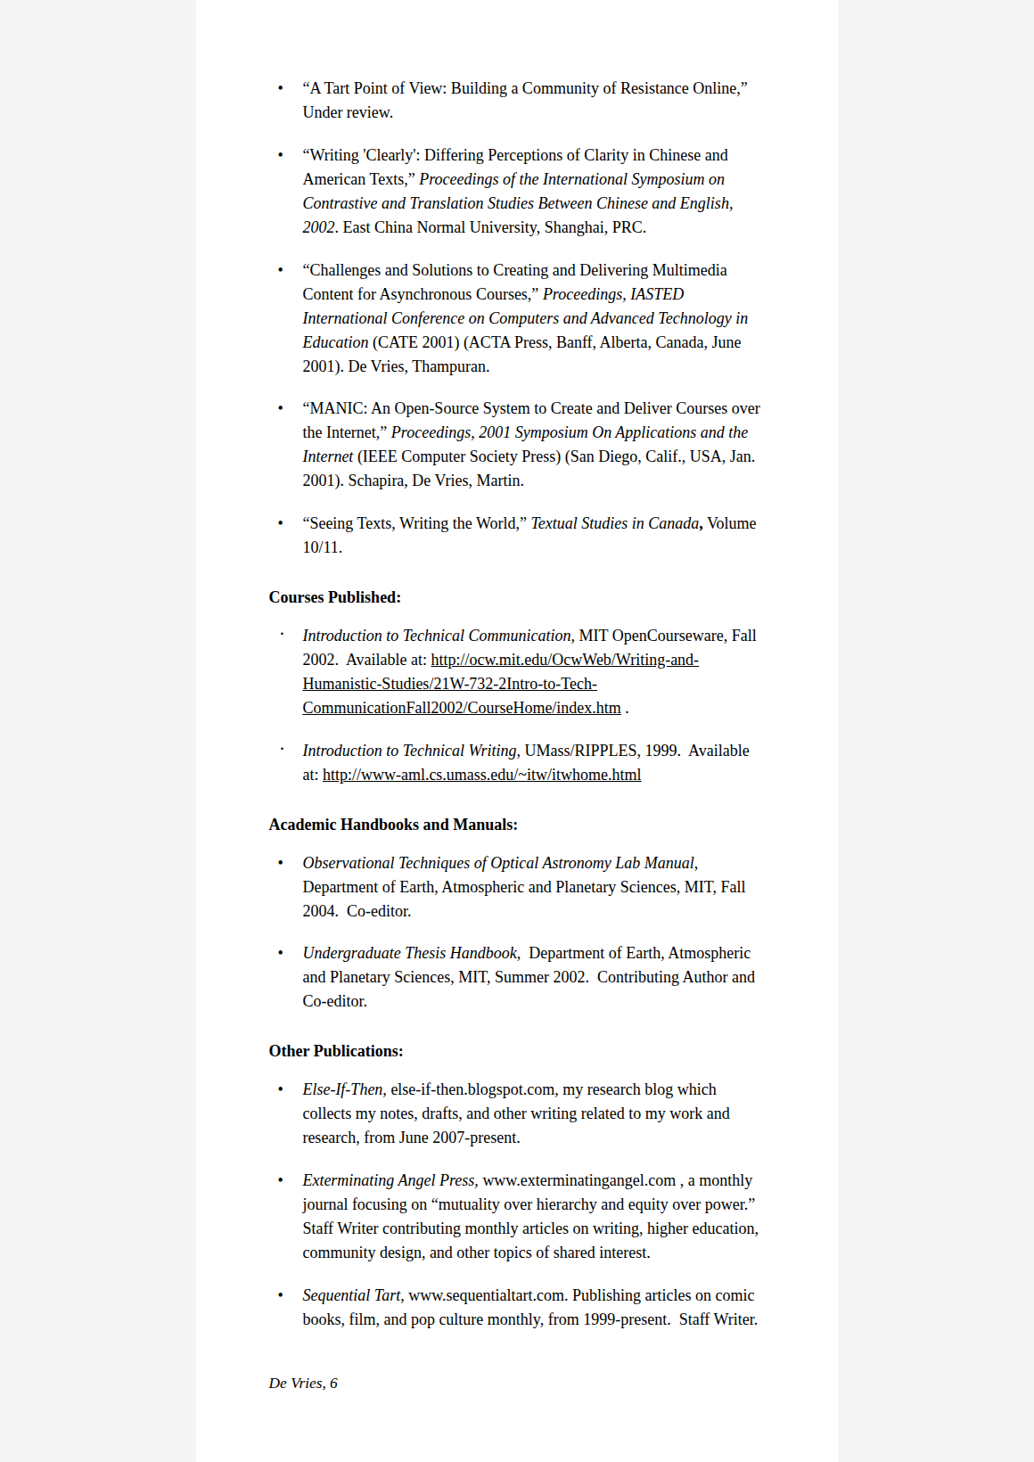“A Tart Point of View: Building a Community of Resistance Online,” Under review.
“Writing 'Clearly': Differing Perceptions of Clarity in Chinese and American Texts,” Proceedings of the International Symposium on Contrastive and Translation Studies Between Chinese and English, 2002. East China Normal University, Shanghai, PRC.
“Challenges and Solutions to Creating and Delivering Multimedia Content for Asynchronous Courses,” Proceedings, IASTED International Conference on Computers and Advanced Technology in Education (CATE 2001) (ACTA Press, Banff, Alberta, Canada, June 2001). De Vries, Thampuran.
“MANIC: An Open-Source System to Create and Deliver Courses over the Internet,” Proceedings, 2001 Symposium On Applications and the Internet (IEEE Computer Society Press) (San Diego, Calif., USA, Jan. 2001). Schapira, De Vries, Martin.
“Seeing Texts, Writing the World,” Textual Studies in Canada, Volume 10/11.
Courses Published:
Introduction to Technical Communication, MIT OpenCourseware, Fall 2002. Available at: http://ocw.mit.edu/OcwWeb/Writing-and-Humanistic-Studies/21W-732-2Intro-to-Tech-CommunicationFall2002/CourseHome/index.htm .
Introduction to Technical Writing, UMass/RIPPLES, 1999. Available at: http://www-aml.cs.umass.edu/~itw/itwhome.html
Academic Handbooks and Manuals:
Observational Techniques of Optical Astronomy Lab Manual, Department of Earth, Atmospheric and Planetary Sciences, MIT, Fall 2004. Co-editor.
Undergraduate Thesis Handbook, Department of Earth, Atmospheric and Planetary Sciences, MIT, Summer 2002. Contributing Author and Co-editor.
Other Publications:
Else-If-Then, else-if-then.blogspot.com, my research blog which collects my notes, drafts, and other writing related to my work and research, from June 2007-present.
Exterminating Angel Press, www.exterminatingangel.com , a monthly journal focusing on “mutuality over hierarchy and equity over power.” Staff Writer contributing monthly articles on writing, higher education, community design, and other topics of shared interest.
Sequential Tart, www.sequentialtart.com. Publishing articles on comic books, film, and pop culture monthly, from 1999-present. Staff Writer.
De Vries, 6